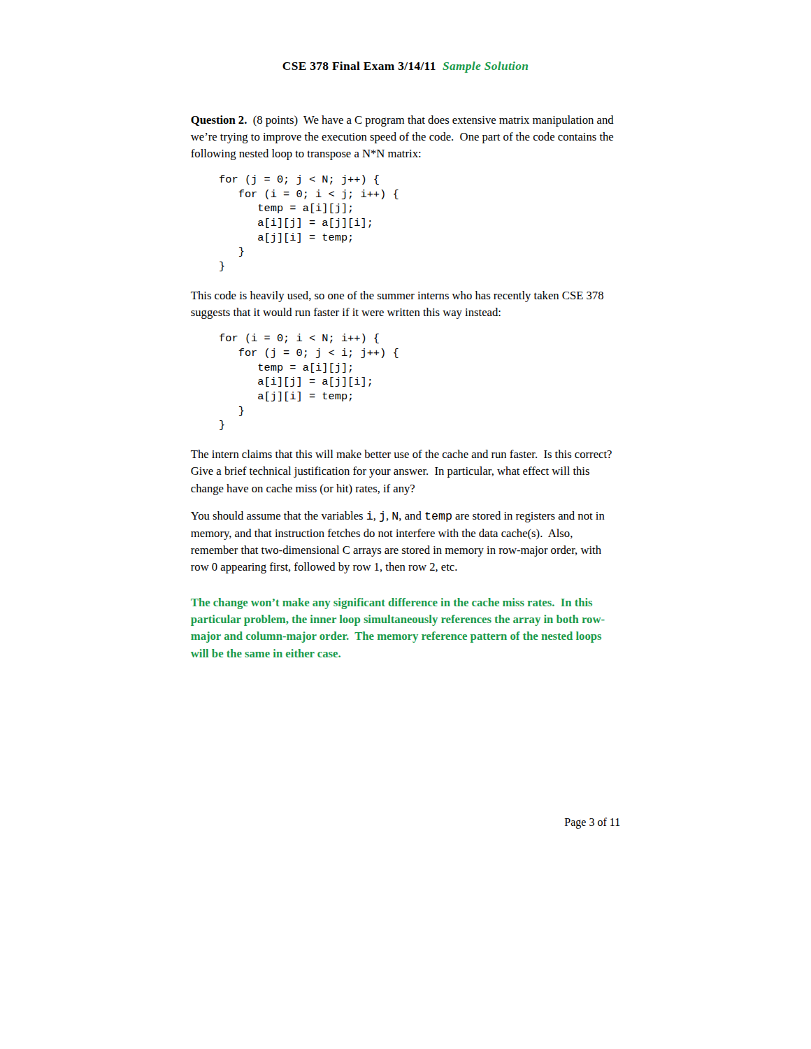CSE 378 Final Exam 3/14/11 Sample Solution
Question 2. (8 points) We have a C program that does extensive matrix manipulation and we’re trying to improve the execution speed of the code. One part of the code contains the following nested loop to transpose a N*N matrix:
for (j = 0; j < N; j++) {
   for (i = 0; i < j; i++) {
      temp = a[i][j];
      a[i][j] = a[j][i];
      a[j][i] = temp;
   }
}
This code is heavily used, so one of the summer interns who has recently taken CSE 378 suggests that it would run faster if it were written this way instead:
for (i = 0; i < N; i++) {
   for (j = 0; j < i; j++) {
      temp = a[i][j];
      a[i][j] = a[j][i];
      a[j][i] = temp;
   }
}
The intern claims that this will make better use of the cache and run faster. Is this correct? Give a brief technical justification for your answer. In particular, what effect will this change have on cache miss (or hit) rates, if any?
You should assume that the variables i, j, N, and temp are stored in registers and not in memory, and that instruction fetches do not interfere with the data cache(s). Also, remember that two-dimensional C arrays are stored in memory in row-major order, with row 0 appearing first, followed by row 1, then row 2, etc.
The change won’t make any significant difference in the cache miss rates. In this particular problem, the inner loop simultaneously references the array in both row-major and column-major order. The memory reference pattern of the nested loops will be the same in either case.
Page 3 of 11